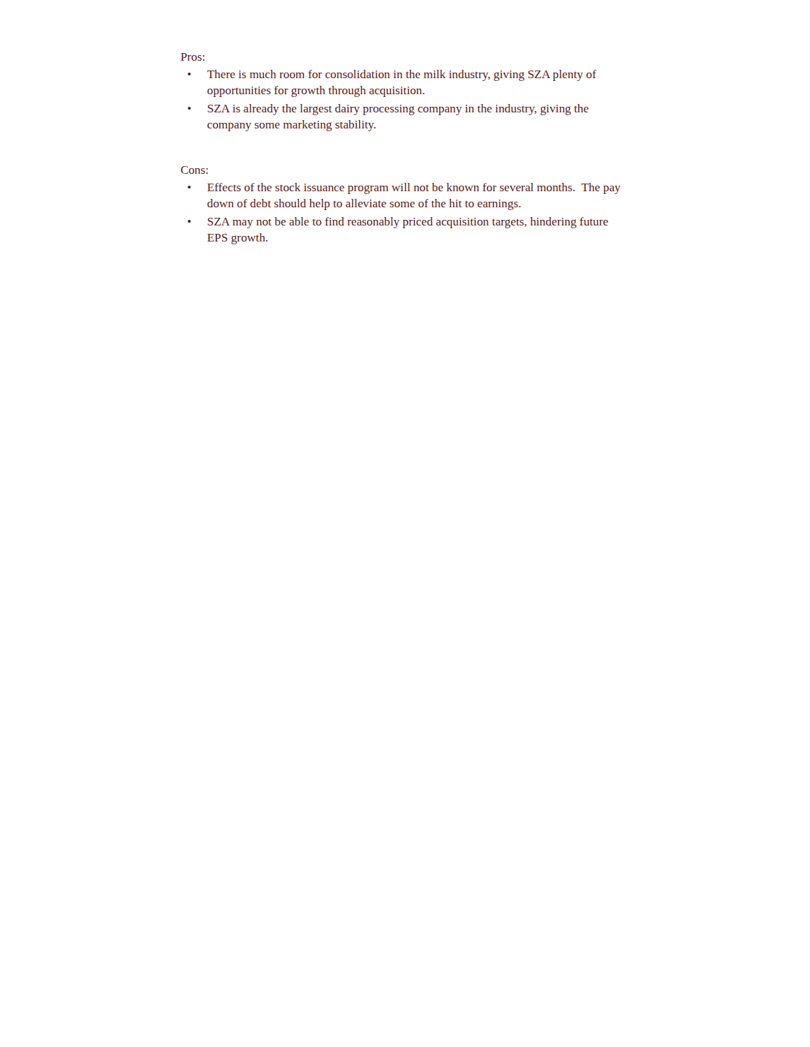Pros:
There is much room for consolidation in the milk industry, giving SZA plenty of opportunities for growth through acquisition.
SZA is already the largest dairy processing company in the industry, giving the company some marketing stability.
Cons:
Effects of the stock issuance program will not be known for several months. The pay down of debt should help to alleviate some of the hit to earnings.
SZA may not be able to find reasonably priced acquisition targets, hindering future EPS growth.